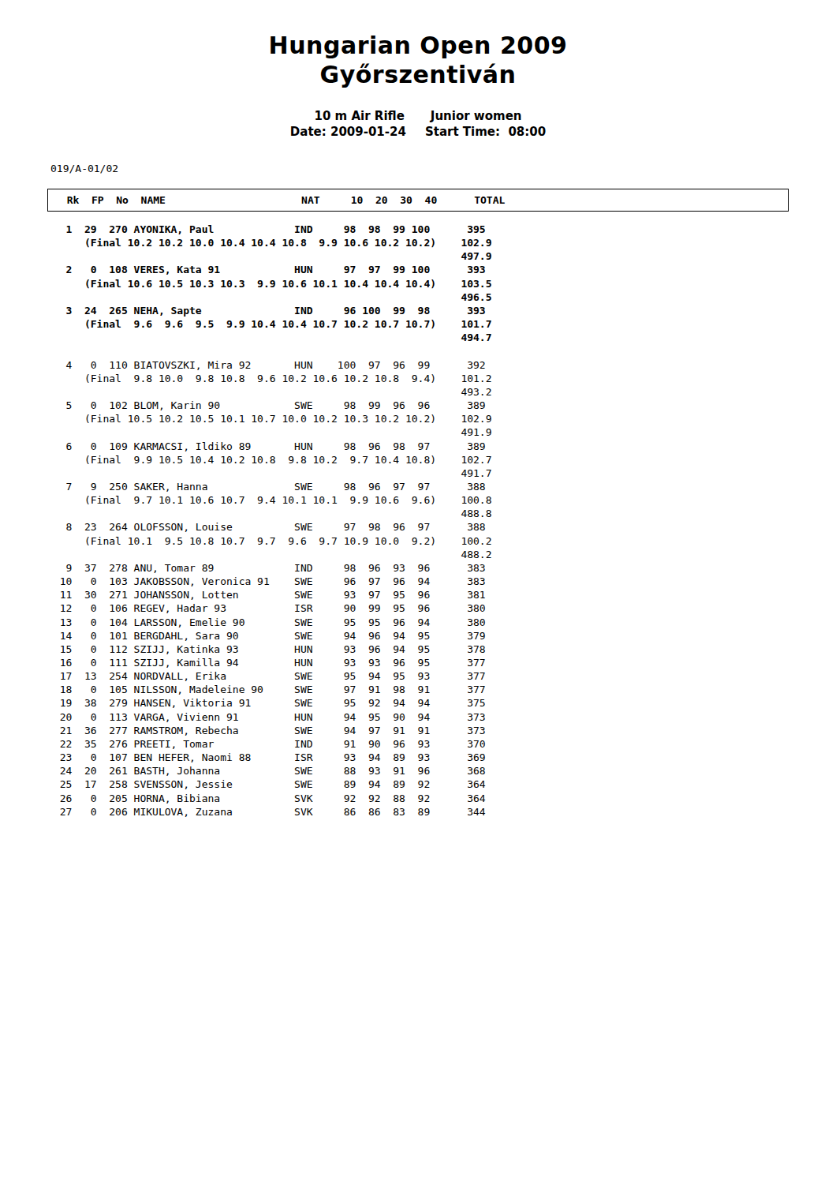Hungarian Open 2009
Győrszentiván
10 m Air Rifle Junior women
Date: 2009-01-24 Start Time: 08:00
019/A-01/02
  Rk  FP  No  NAME                      NAT     10  20  30  40      TOTAL
   1  29  270 AYONIKA, Paul             IND     98  98  99 100      395
      (Final 10.2 10.2 10.0 10.4 10.4 10.8  9.9 10.6 10.2 10.2)    102.9
                                                                   497.9
   2   0  108 VERES, Kata 91            HUN     97  97  99 100      393
      (Final 10.6 10.5 10.3 10.3  9.9 10.6 10.1 10.4 10.4 10.4)    103.5
                                                                   496.5
   3  24  265 NEHA, Sapte               IND     96 100  99  98      393
      (Final  9.6  9.6  9.5  9.9 10.4 10.4 10.7 10.2 10.7 10.7)    101.7
                                                                   494.7

   4   0  110 BIATOVSZKI, Mira 92       HUN    100  97  96  99      392
      (Final  9.8 10.0  9.8 10.8  9.6 10.2 10.6 10.2 10.8  9.4)    101.2
                                                                   493.2
   5   0  102 BLOM, Karin 90            SWE     98  99  96  96      389
      (Final 10.5 10.2 10.5 10.1 10.7 10.0 10.2 10.3 10.2 10.2)    102.9
                                                                   491.9
   6   0  109 KARMACSI, Ildiko 89       HUN     98  96  98  97      389
      (Final  9.9 10.5 10.4 10.2 10.8  9.8 10.2  9.7 10.4 10.8)    102.7
                                                                   491.7
   7   9  250 SAKER, Hanna              SWE     98  96  97  97      388
      (Final  9.7 10.1 10.6 10.7  9.4 10.1 10.1  9.9 10.6  9.6)    100.8
                                                                   488.8
   8  23  264 OLOFSSON, Louise          SWE     97  98  96  97      388
      (Final 10.1  9.5 10.8 10.7  9.7  9.6  9.7 10.9 10.0  9.2)    100.2
                                                                   488.2
   9  37  278 ANU, Tomar 89             IND     98  96  93  96      383
  10   0  103 JAKOBSSON, Veronica 91    SWE     96  97  96  94      383
  11  30  271 JOHANSSON, Lotten         SWE     93  97  95  96      381
  12   0  106 REGEV, Hadar 93           ISR     90  99  95  96      380
  13   0  104 LARSSON, Emelie 90        SWE     95  95  96  94      380
  14   0  101 BERGDAHL, Sara 90         SWE     94  96  94  95      379
  15   0  112 SZIJJ, Katinka 93         HUN     93  96  94  95      378
  16   0  111 SZIJJ, Kamilla 94         HUN     93  93  96  95      377
  17  13  254 NORDVALL, Erika           SWE     95  94  95  93      377
  18   0  105 NILSSON, Madeleine 90     SWE     97  91  98  91      377
  19  38  279 HANSEN, Viktoria 91       SWE     95  92  94  94      375
  20   0  113 VARGA, Vivienn 91         HUN     94  95  90  94      373
  21  36  277 RAMSTROM, Rebecha         SWE     94  97  91  91      373
  22  35  276 PREETI, Tomar             IND     91  90  96  93      370
  23   0  107 BEN HEFER, Naomi 88       ISR     93  94  89  93      369
  24  20  261 BASTH, Johanna            SWE     88  93  91  96      368
  25  17  258 SVENSSON, Jessie          SWE     89  94  89  92      364
  26   0  205 HORNA, Bibiana            SVK     92  92  88  92      364
  27   0  206 MIKULOVA, Zuzana          SVK     86  86  83  89      344